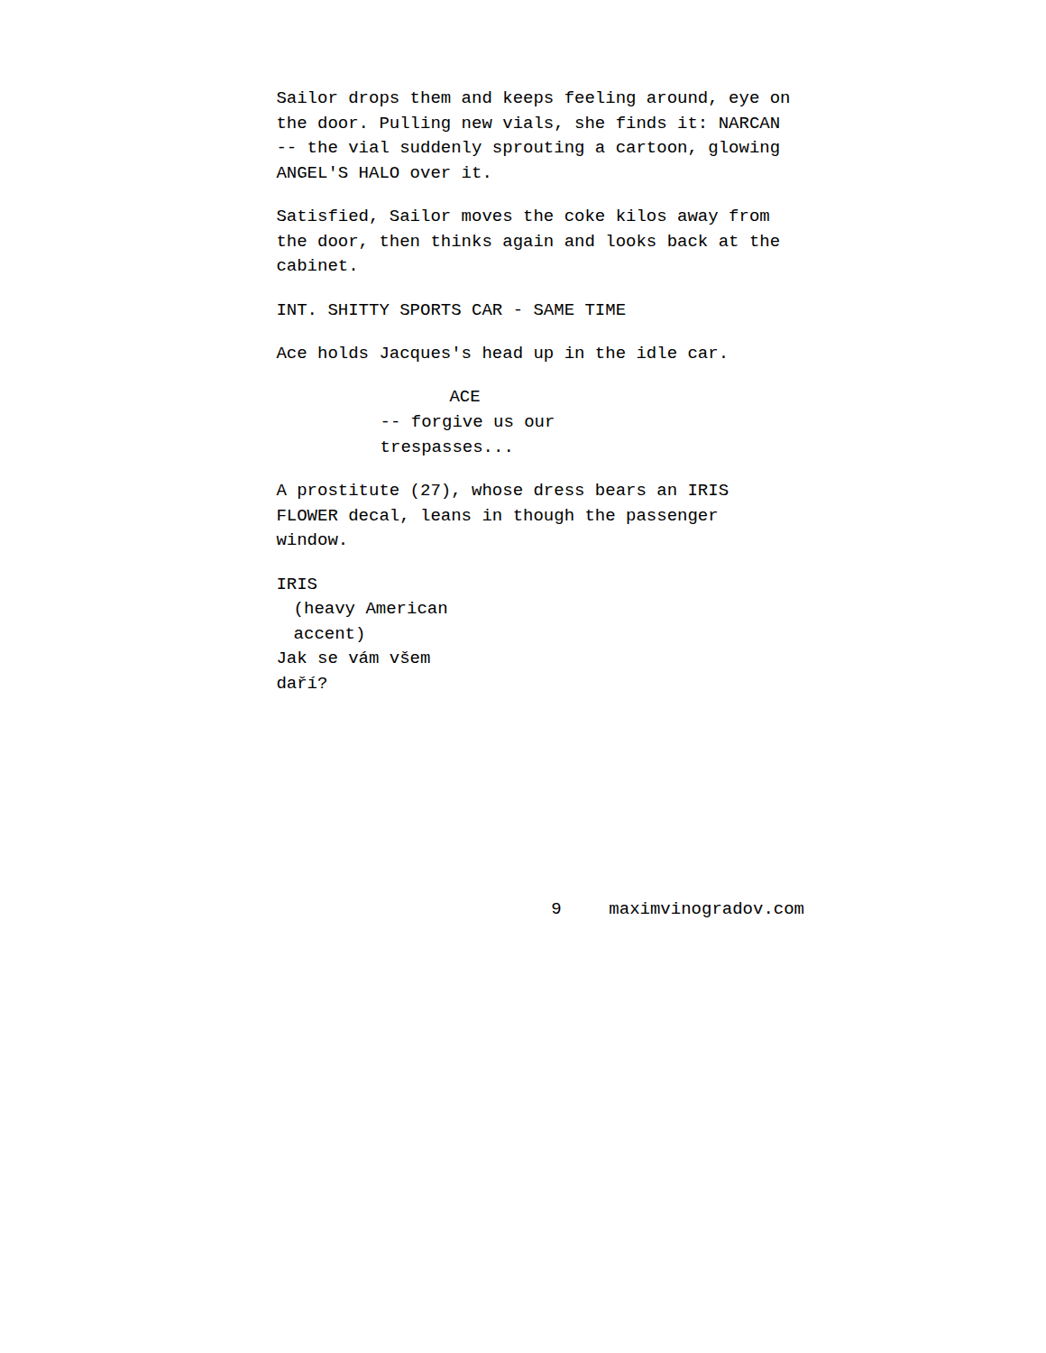Sailor drops them and keeps feeling around, eye on the door. Pulling new vials, she finds it: NARCAN -- the vial suddenly sprouting a cartoon, glowing ANGEL'S HALO over it.
Satisfied, Sailor moves the coke kilos away from the door, then thinks again and looks back at the cabinet.
INT. SHITTY SPORTS CAR - SAME TIME
Ace holds Jacques's head up in the idle car.
ACE
-- forgive us our trespasses...
A prostitute (27), whose dress bears an IRIS FLOWER decal, leans in though the passenger window.
IRIS
(heavy American
accent)
Jak se vám všem daří?
9maximvinogradov.com